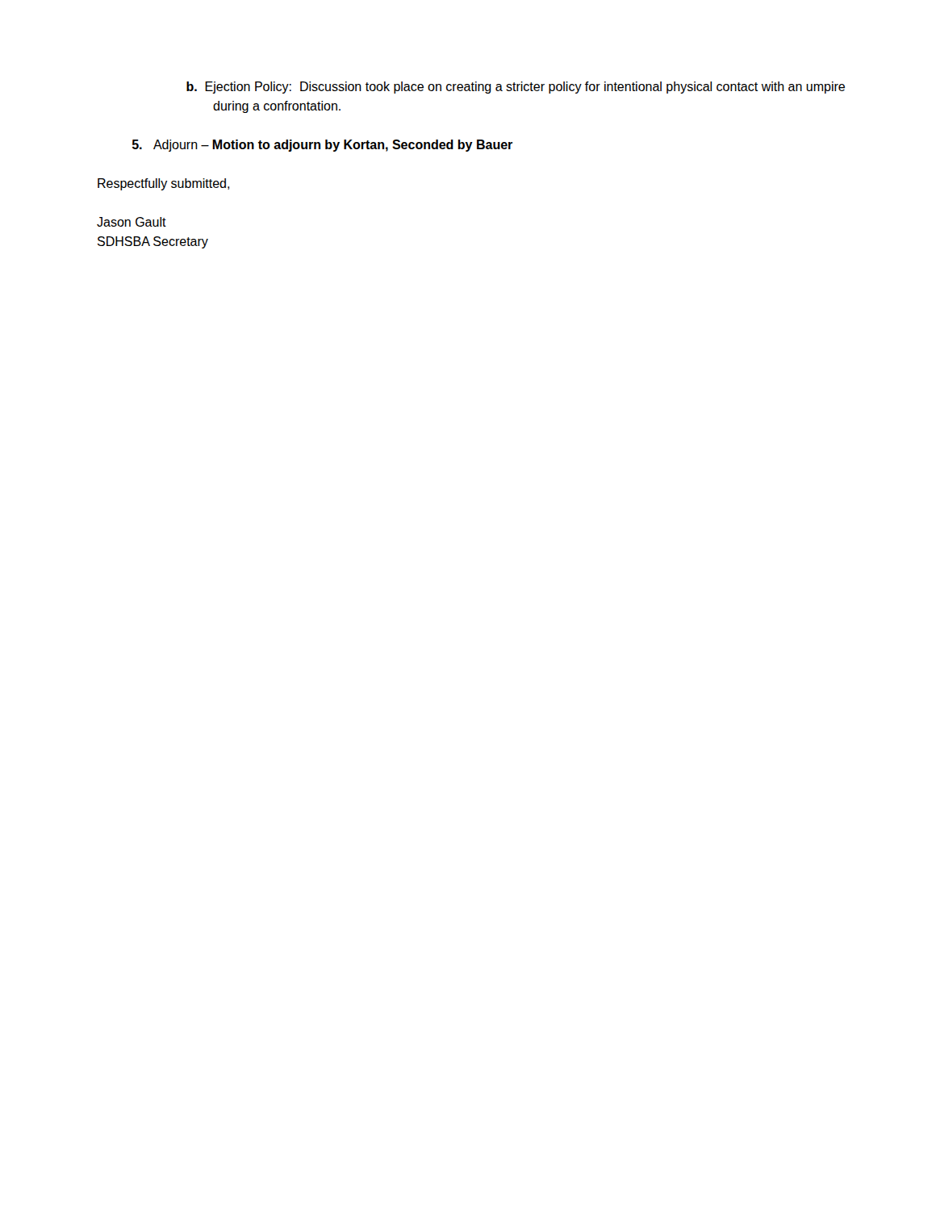b. Ejection Policy: Discussion took place on creating a stricter policy for intentional physical contact with an umpire during a confrontation.
5. Adjourn – Motion to adjourn by Kortan, Seconded by Bauer
Respectfully submitted,
Jason Gault
SDHSBA Secretary